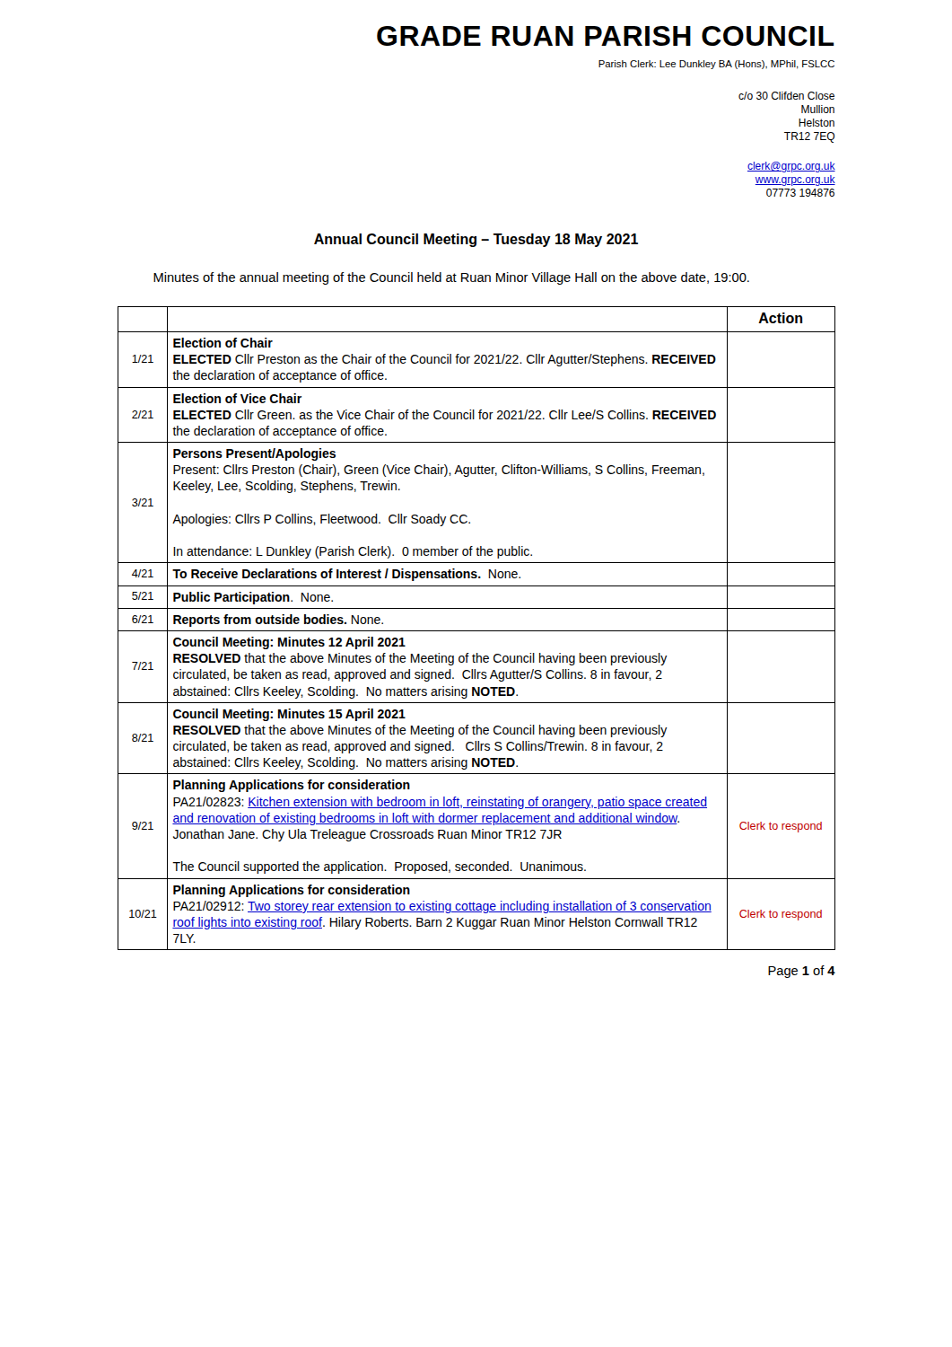GRADE RUAN PARISH COUNCIL
Parish Clerk: Lee Dunkley BA (Hons), MPhil, FSLCC
c/o 30 Clifden Close
Mullion
Helston
TR12 7EQ
clerk@grpc.org.uk
www.grpc.org.uk
07773 194876
Annual Council Meeting – Tuesday 18 May 2021
Minutes of the annual meeting of the Council held at Ruan Minor Village Hall on the above date, 19:00.
| | | Action |
| 1/21 | Election of Chair ELECTED Cllr Preston as the Chair of the Council for 2021/22. Cllr Agutter/Stephens. RECEIVED the declaration of acceptance of office. | |
| 2/21 | Election of Vice Chair ELECTED Cllr Green. as the Vice Chair of the Council for 2021/22. Cllr Lee/S Collins. RECEIVED the declaration of acceptance of office. | |
| 3/21 | Persons Present/Apologies Present: Cllrs Preston (Chair), Green (Vice Chair), Agutter, Clifton-Williams, S Collins, Freeman, Keeley, Lee, Scolding, Stephens, Trewin. Apologies: Cllrs P Collins, Fleetwood. Cllr Soady CC. In attendance: L Dunkley (Parish Clerk). 0 member of the public. | |
| 4/21 | To Receive Declarations of Interest / Dispensations. None. | |
| 5/21 | Public Participation . None. | |
| 6/21 | Reports from outside bodies. None. | |
| 7/21 | Council Meeting: Minutes 12 April 2021 RESOLVED that the above Minutes of the Meeting of the Council having been previously circulated, be taken as read, approved and signed. Cllrs Agutter/S Collins. 8 in favour, 2 abstained: Cllrs Keeley, Scolding. No matters arising NOTED . | |
| 8/21 | Council Meeting: Minutes 15 April 2021 RESOLVED that the above Minutes of the Meeting of the Council having been previously circulated, be taken as read, approved and signed. Cllrs S Collins/Trewin. 8 in favour, 2 abstained: Cllrs Keeley, Scolding. No matters arising NOTED . | |
| 9/21 | Planning Applications for consideration PA21/02823: Kitchen extension with bedroom in loft, reinstating of orangery, patio space created and renovation of existing bedrooms in loft with dormer replacement and additional window . Jonathan Jane. Chy Ula Treleague Crossroads Ruan Minor TR12 7JR The Council supported the application. Proposed, seconded. Unanimous. | Clerk to respond |
| 10/21 | Planning Applications for consideration PA21/02912: Two storey rear extension to existing cottage including installation of 3 conservation roof lights into existing roof . Hilary Roberts. Barn 2 Kuggar Ruan Minor Helston Cornwall TR12 7LY. | Clerk to respond |
Page 1 of 4